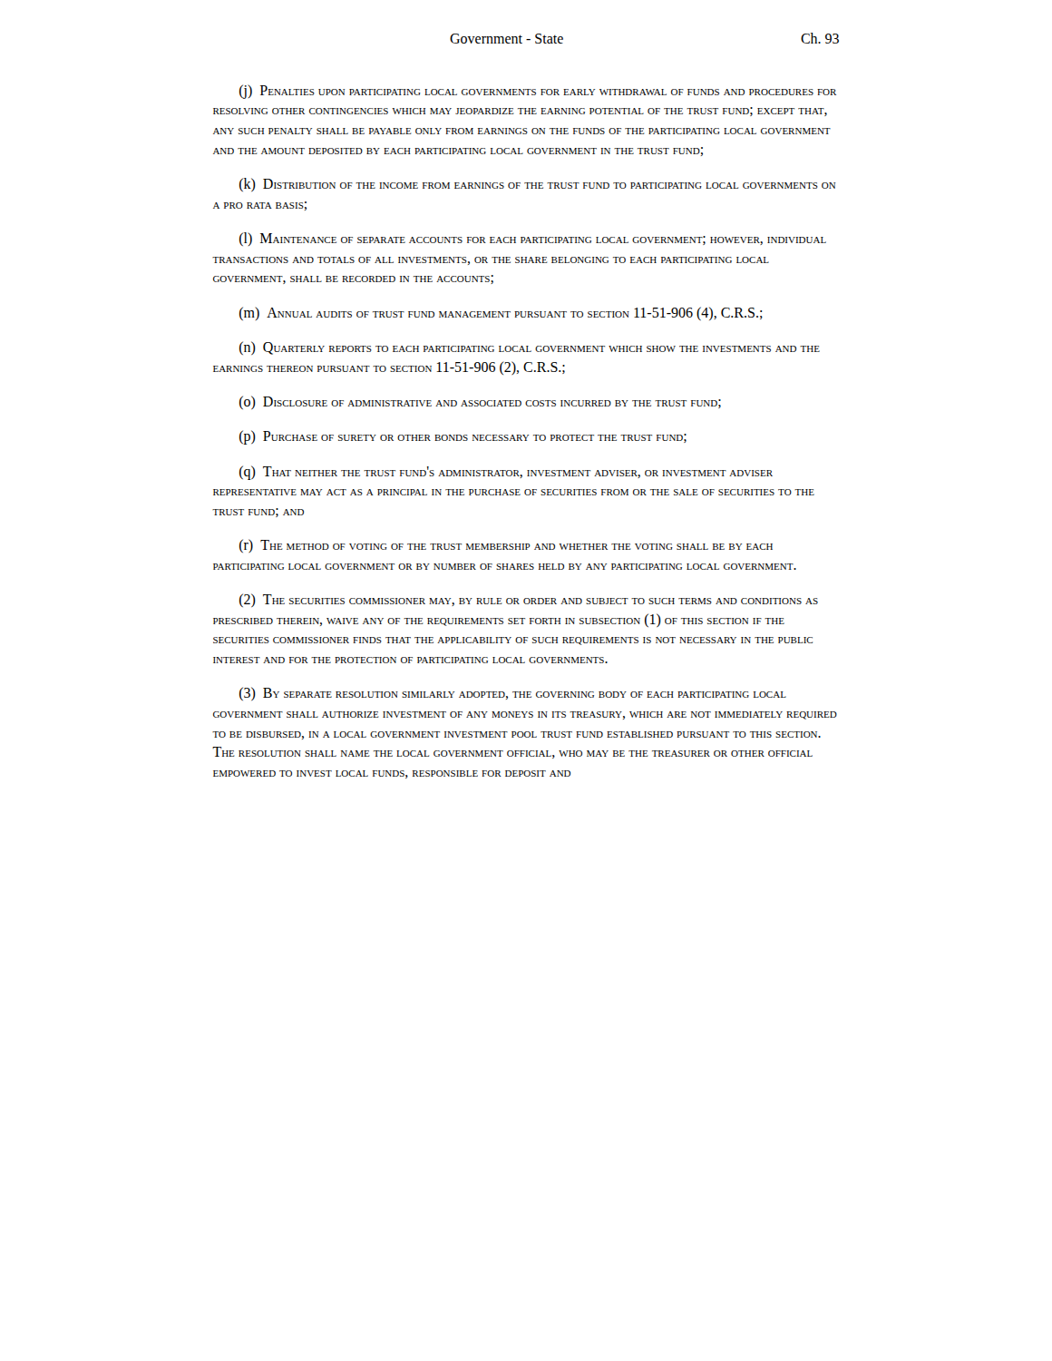Government - State Ch. 93
(j) Penalties upon participating local governments for early withdrawal of funds and procedures for resolving other contingencies which may jeopardize the earning potential of the trust fund; except that, any such penalty shall be payable only from earnings on the funds of the participating local government and the amount deposited by each participating local government in the trust fund;
(k) Distribution of the income from earnings of the trust fund to participating local governments on a pro rata basis;
(l) Maintenance of separate accounts for each participating local government; however, individual transactions and totals of all investments, or the share belonging to each participating local government, shall be recorded in the accounts;
(m) Annual audits of trust fund management pursuant to section 11-51-906 (4), C.R.S.;
(n) Quarterly reports to each participating local government which show the investments and the earnings thereon pursuant to section 11-51-906 (2), C.R.S.;
(o) Disclosure of administrative and associated costs incurred by the trust fund;
(p) Purchase of surety or other bonds necessary to protect the trust fund;
(q) That neither the trust fund's administrator, investment adviser, or investment adviser representative may act as a principal in the purchase of securities from or the sale of securities to the trust fund; and
(r) The method of voting of the trust membership and whether the voting shall be by each participating local government or by number of shares held by any participating local government.
(2) The securities commissioner may, by rule or order and subject to such terms and conditions as prescribed therein, waive any of the requirements set forth in subsection (1) of this section if the securities commissioner finds that the applicability of such requirements is not necessary in the public interest and for the protection of participating local governments.
(3) By separate resolution similarly adopted, the governing body of each participating local government shall authorize investment of any moneys in its treasury, which are not immediately required to be disbursed, in a local government investment pool trust fund established pursuant to this section. The resolution shall name the local government official, who may be the treasurer or other official empowered to invest local funds, responsible for deposit and